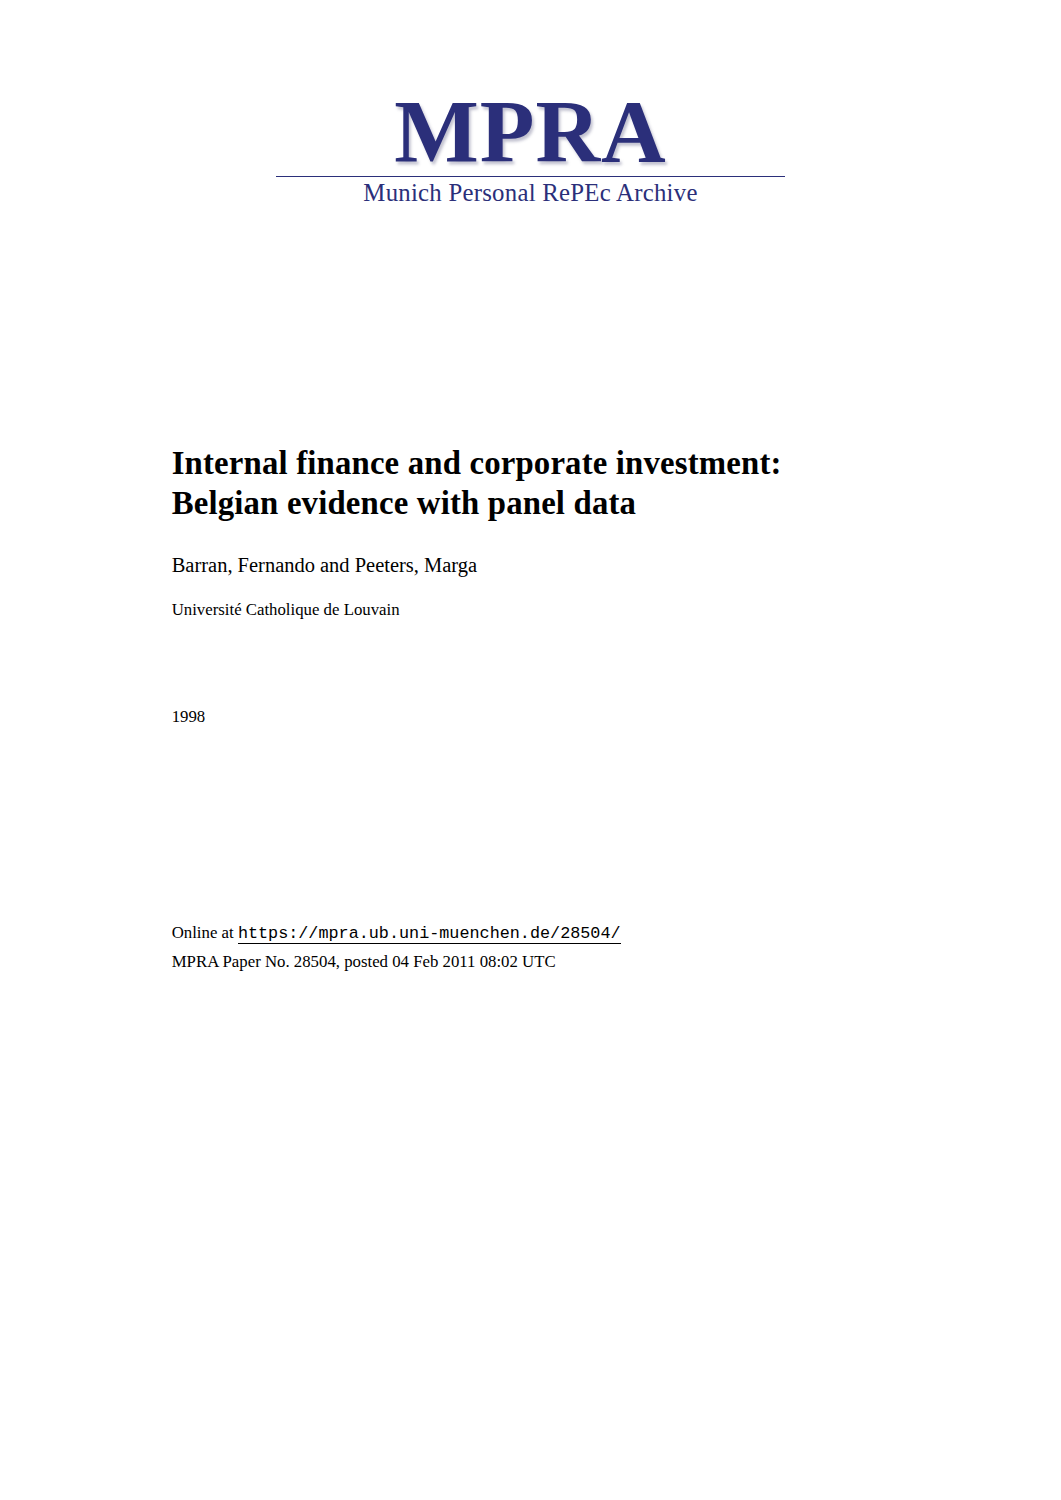MPRA
Munich Personal RePEc Archive
Internal finance and corporate investment: Belgian evidence with panel data
Barran, Fernando and Peeters, Marga
Université Catholique de Louvain
1998
Online at https://mpra.ub.uni-muenchen.de/28504/
MPRA Paper No. 28504, posted 04 Feb 2011 08:02 UTC